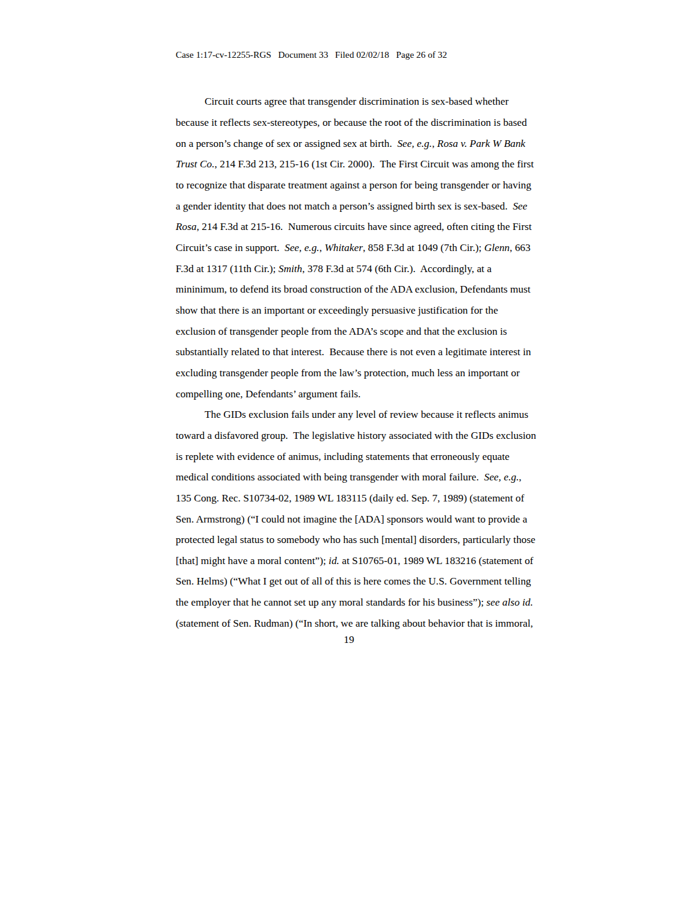Case 1:17-cv-12255-RGS Document 33 Filed 02/02/18 Page 26 of 32
Circuit courts agree that transgender discrimination is sex-based whether because it reflects sex-stereotypes, or because the root of the discrimination is based on a person’s change of sex or assigned sex at birth. See, e.g., Rosa v. Park W Bank Trust Co., 214 F.3d 213, 215-16 (1st Cir. 2000). The First Circuit was among the first to recognize that disparate treatment against a person for being transgender or having a gender identity that does not match a person’s assigned birth sex is sex-based. See Rosa, 214 F.3d at 215-16. Numerous circuits have since agreed, often citing the First Circuit’s case in support. See, e.g., Whitaker, 858 F.3d at 1049 (7th Cir.); Glenn, 663 F.3d at 1317 (11th Cir.); Smith, 378 F.3d at 574 (6th Cir.). Accordingly, at a mininimum, to defend its broad construction of the ADA exclusion, Defendants must show that there is an important or exceedingly persuasive justification for the exclusion of transgender people from the ADA’s scope and that the exclusion is substantially related to that interest. Because there is not even a legitimate interest in excluding transgender people from the law’s protection, much less an important or compelling one, Defendants’ argument fails.
The GIDs exclusion fails under any level of review because it reflects animus toward a disfavored group. The legislative history associated with the GIDs exclusion is replete with evidence of animus, including statements that erroneously equate medical conditions associated with being transgender with moral failure. See, e.g., 135 Cong. Rec. S10734-02, 1989 WL 183115 (daily ed. Sep. 7, 1989) (statement of Sen. Armstrong) (“I could not imagine the [ADA] sponsors would want to provide a protected legal status to somebody who has such [mental] disorders, particularly those [that] might have a moral content”); id. at S10765-01, 1989 WL 183216 (statement of Sen. Helms) (“What I get out of all of this is here comes the U.S. Government telling the employer that he cannot set up any moral standards for his business”); see also id. (statement of Sen. Rudman) (“In short, we are talking about behavior that is immoral,
19